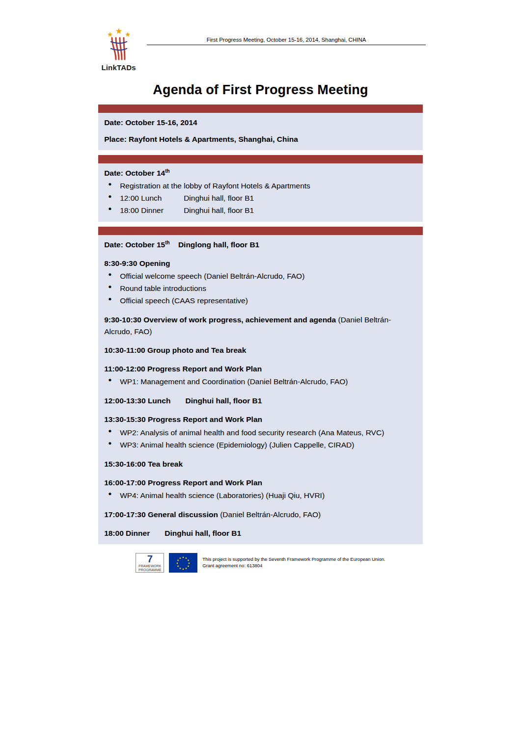LinkTADs
First Progress Meeting, October 15-16, 2014, Shanghai, CHINA
Agenda of First Progress Meeting
Date: October 15-16, 2014
Place: Rayfont Hotels & Apartments, Shanghai, China
Date: October 14th
Registration at the lobby of Rayfont Hotels & Apartments
12:00 Lunch Dinghui hall, floor B1
18:00 Dinner Dinghui hall, floor B1
Date: October 15th Dinglong hall, floor B1
8:30-9:30 Opening
Official welcome speech (Daniel Beltrán-Alcrudo, FAO)
Round table introductions
Official speech (CAAS representative)
9:30-10:30 Overview of work progress, achievement and agenda (Daniel Beltrán-Alcrudo, FAO)
10:30-11:00 Group photo and Tea break
11:00-12:00 Progress Report and Work Plan
WP1: Management and Coordination (Daniel Beltrán-Alcrudo, FAO)
12:00-13:30 Lunch Dinghui hall, floor B1
13:30-15:30 Progress Report and Work Plan
WP2: Analysis of animal health and food security research (Ana Mateus, RVC)
WP3: Animal health science (Epidemiology) (Julien Cappelle, CIRAD)
15:30-16:00 Tea break
16:00-17:00 Progress Report and Work Plan
WP4: Animal health science (Laboratories) (Huaji Qiu, HVRI)
17:00-17:30 General discussion (Daniel Beltrán-Alcrudo, FAO)
18:00 Dinner Dinghui hall, floor B1
7 FRAMEWORK
PROGRAMME
This project is supported by the Seventh Framework Programme of the European Union.
Grant agreement no: 613804